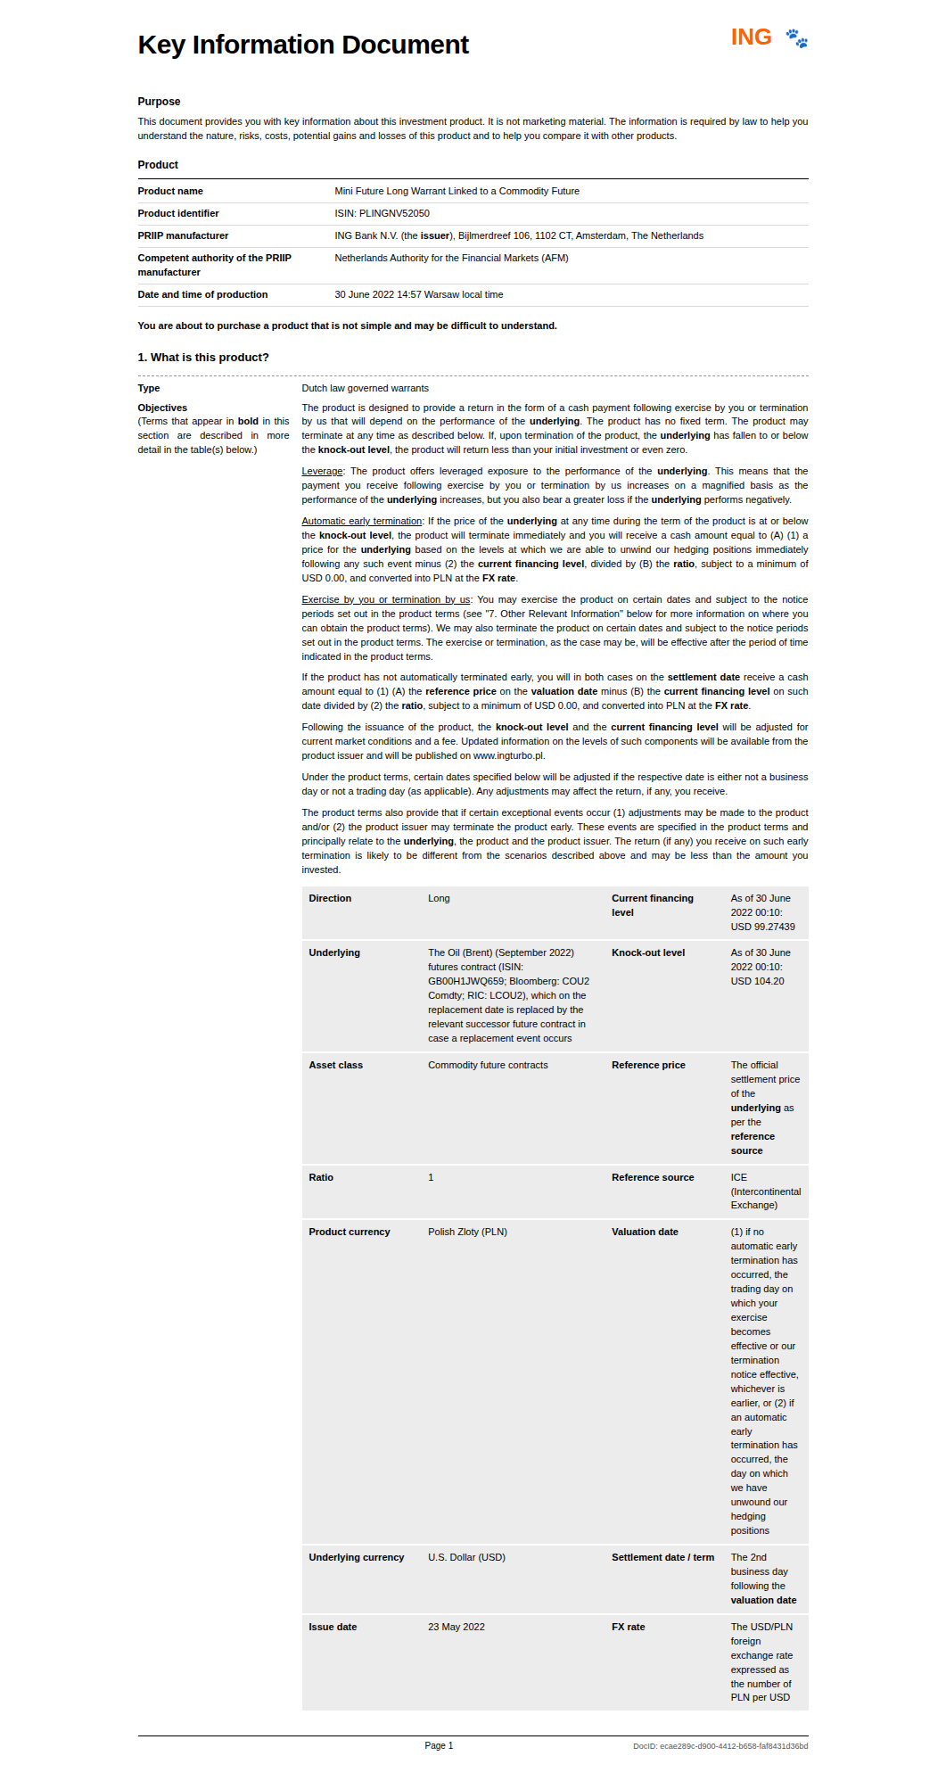Key Information Document
ING 🐾
Purpose
This document provides you with key information about this investment product. It is not marketing material. The information is required by law to help you understand the nature, risks, costs, potential gains and losses of this product and to help you compare it with other products.
Product
| Product name | Mini Future Long Warrant Linked to a Commodity Future |
| Product identifier | ISIN: PLINGNV52050 |
| PRIIP manufacturer | ING Bank N.V. (the issuer ), Bijlmerdreef 106, 1102 CT, Amsterdam, The Netherlands |
| Competent authority of the PRIIP manufacturer | Netherlands Authority for the Financial Markets (AFM) |
| Date and time of production | 30 June 2022 14:57 Warsaw local time |
You are about to purchase a product that is not simple and may be difficult to understand.
1. What is this product?
Type
Dutch law governed warrants
Objectives
(Terms that appear in bold in this section are described in more detail in the table(s) below.)
The product is designed to provide a return in the form of a cash payment following exercise by you or termination by us that will depend on the performance of the underlying. The product has no fixed term. The product may terminate at any time as described below. If, upon termination of the product, the underlying has fallen to or below the knock-out level, the product will return less than your initial investment or even zero.
Leverage: The product offers leveraged exposure to the performance of the underlying. This means that the payment you receive following exercise by you or termination by us increases on a magnified basis as the performance of the underlying increases, but you also bear a greater loss if the underlying performs negatively.
Automatic early termination: If the price of the underlying at any time during the term of the product is at or below the knock-out level, the product will terminate immediately and you will receive a cash amount equal to (A) (1) a price for the underlying based on the levels at which we are able to unwind our hedging positions immediately following any such event minus (2) the current financing level, divided by (B) the ratio, subject to a minimum of USD 0.00, and converted into PLN at the FX rate.
Exercise by you or termination by us: You may exercise the product on certain dates and subject to the notice periods set out in the product terms (see "7. Other Relevant Information" below for more information on where you can obtain the product terms). We may also terminate the product on certain dates and subject to the notice periods set out in the product terms. The exercise or termination, as the case may be, will be effective after the period of time indicated in the product terms.
If the product has not automatically terminated early, you will in both cases on the settlement date receive a cash amount equal to (1) (A) the reference price on the valuation date minus (B) the current financing level on such date divided by (2) the ratio, subject to a minimum of USD 0.00, and converted into PLN at the FX rate.
Following the issuance of the product, the knock-out level and the current financing level will be adjusted for current market conditions and a fee. Updated information on the levels of such components will be available from the product issuer and will be published on www.ingturbo.pl.
Under the product terms, certain dates specified below will be adjusted if the respective date is either not a business day or not a trading day (as applicable). Any adjustments may affect the return, if any, you receive.
The product terms also provide that if certain exceptional events occur (1) adjustments may be made to the product and/or (2) the product issuer may terminate the product early. These events are specified in the product terms and principally relate to the underlying, the product and the product issuer. The return (if any) you receive on such early termination is likely to be different from the scenarios described above and may be less than the amount you invested.
| Direction | Long | Current financing level | As of 30 June 2022 00:10: USD 99.27439 |
| Underlying | The Oil (Brent) (September 2022) futures contract (ISIN: GB00H1JWQ659; Bloomberg: COU2 Comdty; RIC: LCOU2), which on the replacement date is replaced by the relevant successor future contract in case a replacement event occurs | Knock-out level | As of 30 June 2022 00:10: USD 104.20 |
| Asset class | Commodity future contracts | Reference price | The official settlement price of the underlying as per the reference source |
| Ratio | 1 | Reference source | ICE (Intercontinental Exchange) |
| Product currency | Polish Zloty (PLN) | Valuation date | (1) if no automatic early termination has occurred, the trading day on which your exercise becomes effective or our termination notice effective, whichever is earlier, or (2) if an automatic early termination has occurred, the day on which we have unwound our hedging positions |
| Underlying currency | U.S. Dollar (USD) | Settlement date / term | The 2nd business day following the valuation date |
| Issue date | 23 May 2022 | FX rate | The USD/PLN foreign exchange rate expressed as the number of PLN per USD |
Page 1
DocID: ecae289c-d900-4412-b658-faf8431d36bd